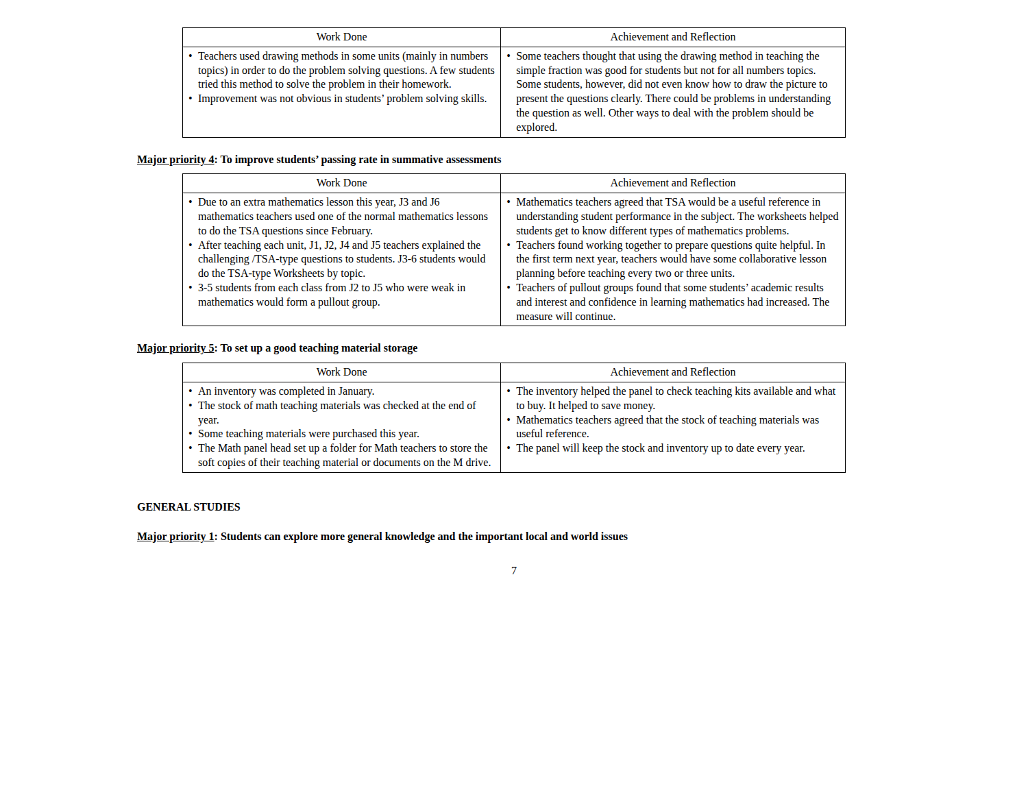| Work Done | Achievement and Reflection |
| --- | --- |
| Teachers used drawing methods in some units (mainly in numbers topics) in order to do the problem solving questions. A few students tried this method to solve the problem in their homework. Improvement was not obvious in students’ problem solving skills. | Some teachers thought that using the drawing method in teaching the simple fraction was good for students but not for all numbers topics. Some students, however, did not even know how to draw the picture to present the questions clearly. There could be problems in understanding the question as well. Other ways to deal with the problem should be explored. |
Major priority 4: To improve students’ passing rate in summative assessments
| Work Done | Achievement and Reflection |
| --- | --- |
| Due to an extra mathematics lesson this year, J3 and J6 mathematics teachers used one of the normal mathematics lessons to do the TSA questions since February. After teaching each unit, J1, J2, J4 and J5 teachers explained the challenging /TSA-type questions to students. J3-6 students would do the TSA-type Worksheets by topic. 3-5 students from each class from J2 to J5 who were weak in mathematics would form a pullout group. | Mathematics teachers agreed that TSA would be a useful reference in understanding student performance in the subject. The worksheets helped students get to know different types of mathematics problems. Teachers found working together to prepare questions quite helpful. In the first term next year, teachers would have some collaborative lesson planning before teaching every two or three units. Teachers of pullout groups found that some students’ academic results and interest and confidence in learning mathematics had increased. The measure will continue. |
Major priority 5: To set up a good teaching material storage
| Work Done | Achievement and Reflection |
| --- | --- |
| An inventory was completed in January. The stock of math teaching materials was checked at the end of year. Some teaching materials were purchased this year. The Math panel head set up a folder for Math teachers to store the soft copies of their teaching material or documents on the M drive. | The inventory helped the panel to check teaching kits available and what to buy. It helped to save money. Mathematics teachers agreed that the stock of teaching materials was useful reference. The panel will keep the stock and inventory up to date every year. |
GENERAL STUDIES
Major priority 1: Students can explore more general knowledge and the important local and world issues
7